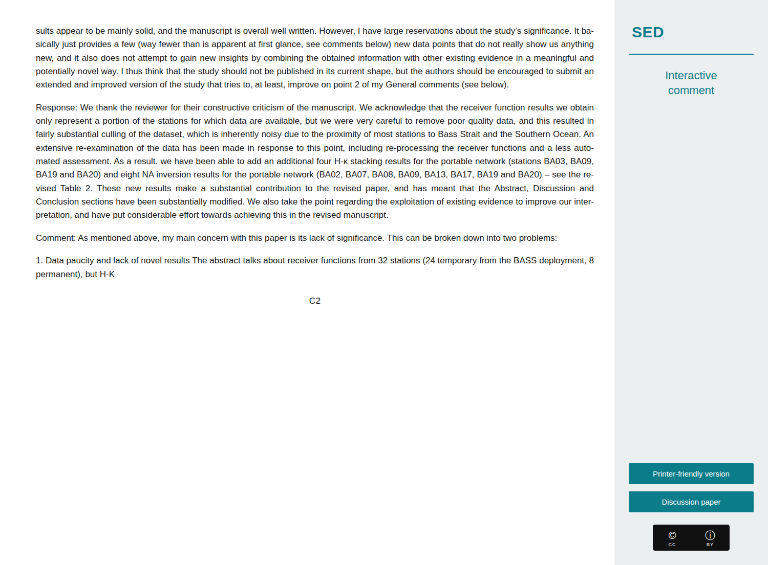sults appear to be mainly solid, and the manuscript is overall well written. However, I have large reservations about the study’s significance. It basically just provides a few (way fewer than is apparent at first glance, see comments below) new data points that do not really show us anything new, and it also does not attempt to gain new insights by combining the obtained information with other existing evidence in a meaningful and potentially novel way. I thus think that the study should not be published in its current shape, but the authors should be encouraged to submit an extended and improved version of the study that tries to, at least, improve on point 2 of my General comments (see below).
Response: We thank the reviewer for their constructive criticism of the manuscript. We acknowledge that the receiver function results we obtain only represent a portion of the stations for which data are available, but we were very careful to remove poor quality data, and this resulted in fairly substantial culling of the dataset, which is inherently noisy due to the proximity of most stations to Bass Strait and the Southern Ocean. An extensive re-examination of the data has been made in response to this point, including re-processing the receiver functions and a less automated assessment. As a result. we have been able to add an additional four H-κ stacking results for the portable network (stations BA03, BA09, BA19 and BA20) and eight NA inversion results for the portable network (BA02, BA07, BA08, BA09, BA13, BA17, BA19 and BA20) – see the revised Table 2. These new results make a substantial contribution to the revised paper, and has meant that the Abstract, Discussion and Conclusion sections have been substantially modified. We also take the point regarding the exploitation of existing evidence to improve our interpretation, and have put considerable effort towards achieving this in the revised manuscript.
Comment: As mentioned above, my main concern with this paper is its lack of significance. This can be broken down into two problems:
1. Data paucity and lack of novel results The abstract talks about receiver functions from 32 stations (24 temporary from the BASS deployment, 8 permanent), but H-K
C2
SED
Interactive
comment
Printer-friendly version Discussion paper
©CC
ⓘBY